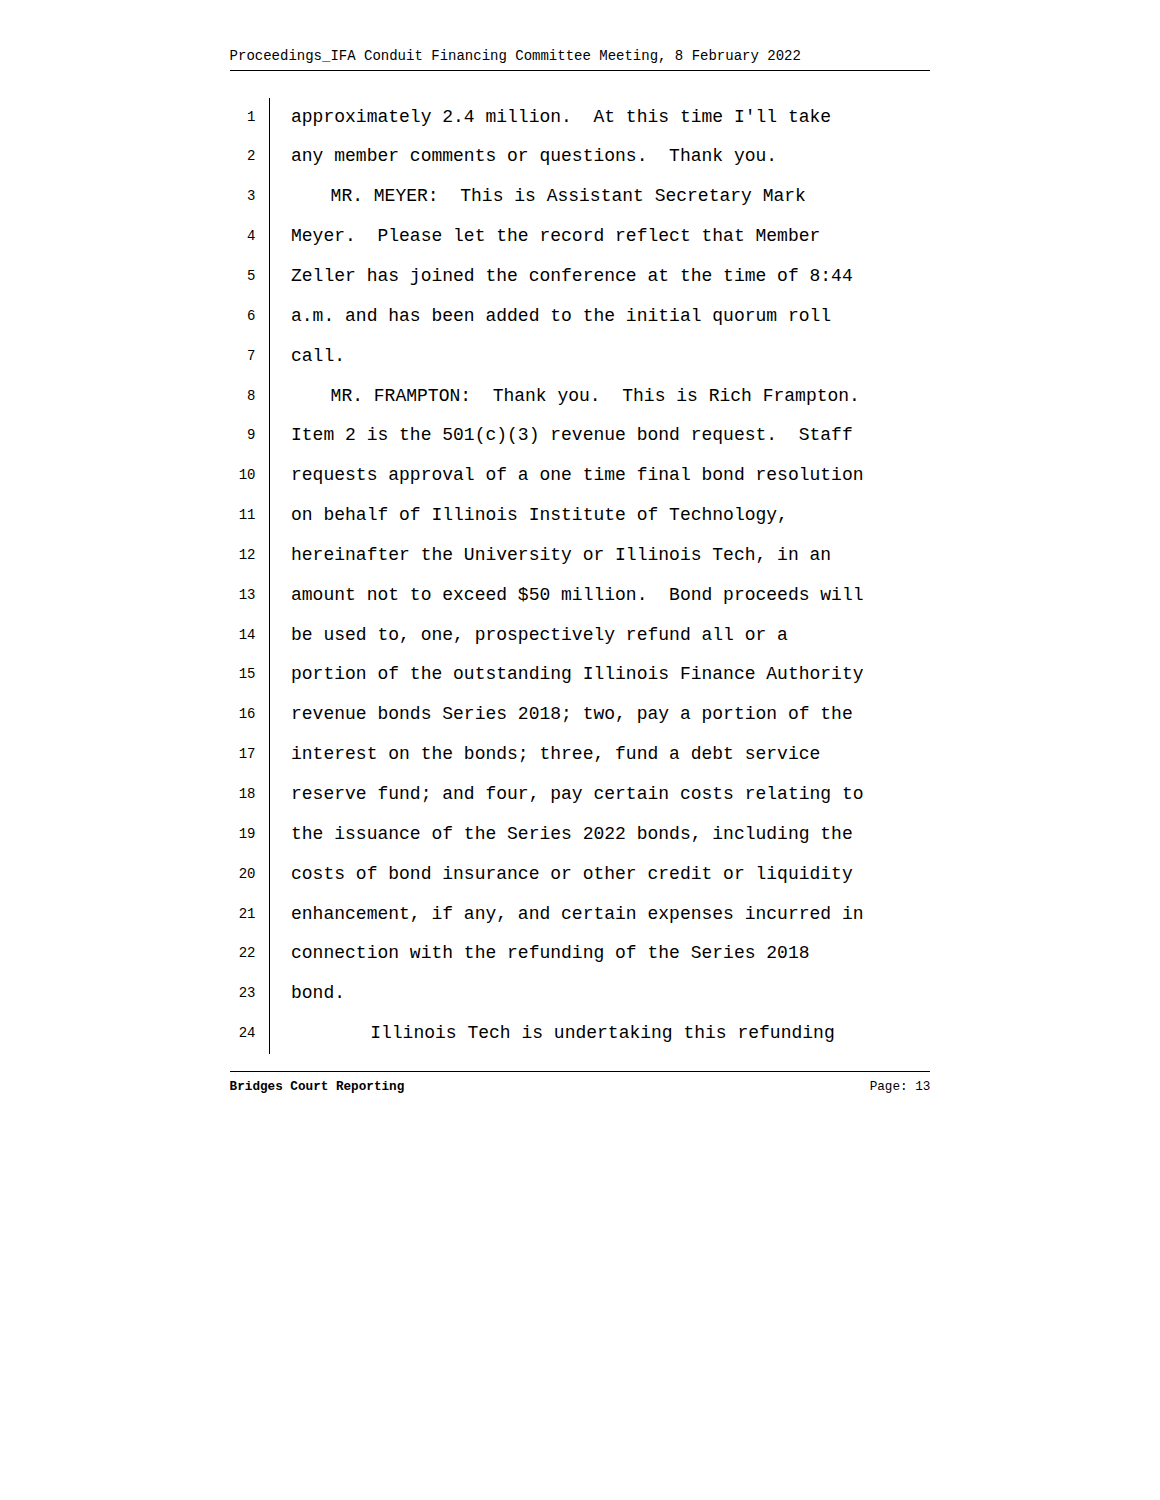Proceedings_IFA Conduit Financing Committee Meeting, 8 February 2022
1
2
3
4
5
6
7
8
9
10
11
12
13
14
15
16
17
18
19
20
21
22
23
24
approximately 2.4 million. At this time I'll take
any member comments or questions. Thank you.
MR. MEYER: This is Assistant Secretary Mark
Meyer. Please let the record reflect that Member
Zeller has joined the conference at the time of 8:44
a.m. and has been added to the initial quorum roll
call.
MR. FRAMPTON: Thank you. This is Rich Frampton.
Item 2 is the 501(c)(3) revenue bond request. Staff
requests approval of a one time final bond resolution
on behalf of Illinois Institute of Technology,
hereinafter the University or Illinois Tech, in an
amount not to exceed $50 million. Bond proceeds will
be used to, one, prospectively refund all or a
portion of the outstanding Illinois Finance Authority
revenue bonds Series 2018; two, pay a portion of the
interest on the bonds; three, fund a debt service
reserve fund; and four, pay certain costs relating to
the issuance of the Series 2022 bonds, including the
costs of bond insurance or other credit or liquidity
enhancement, if any, and certain expenses incurred in
connection with the refunding of the Series 2018
bond.
Illinois Tech is undertaking this refunding
Bridges Court Reporting
Page: 13